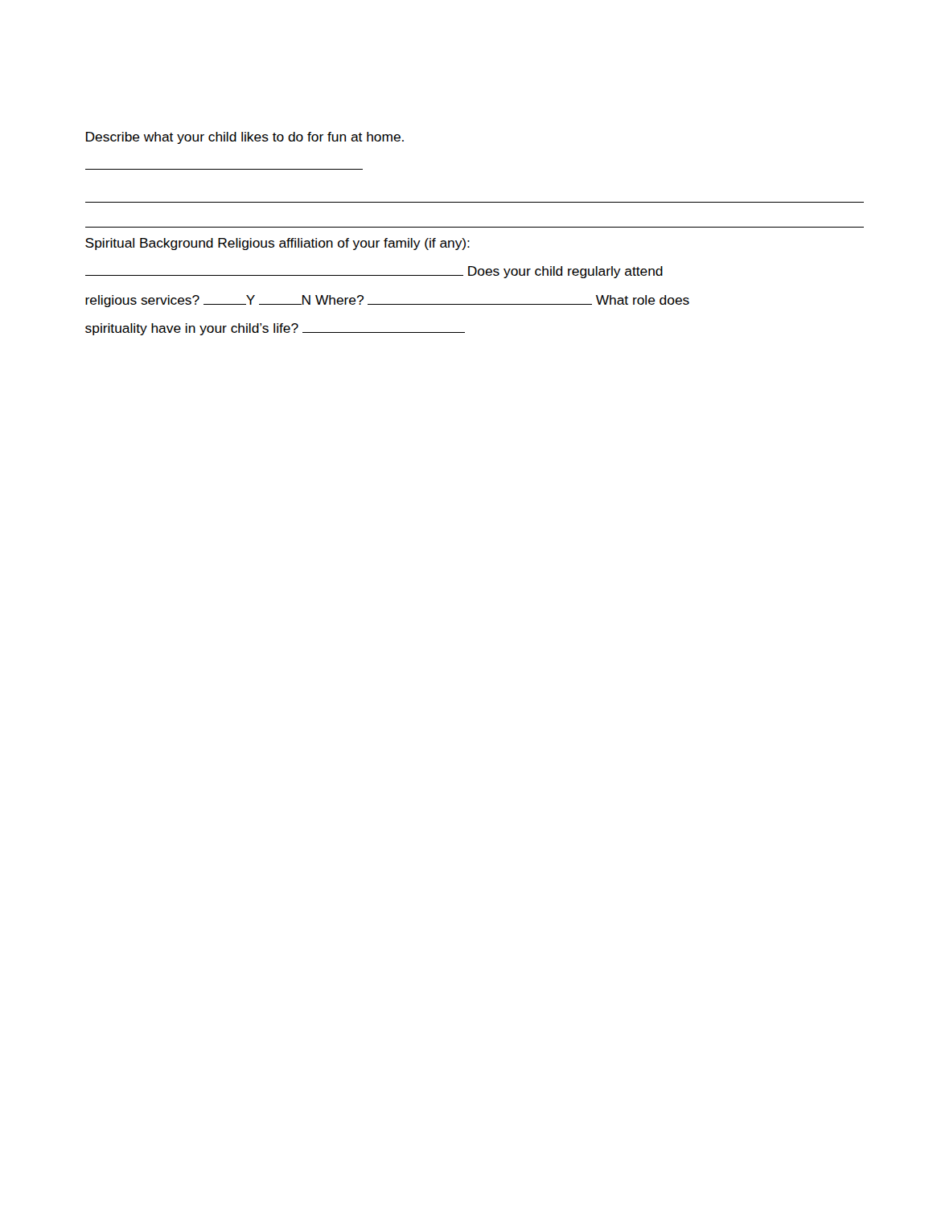Describe what your child likes to do for fun at home.
Spiritual Background Religious affiliation of your family (if any):
Does your child regularly attend
religious services? Y N Where? What role does
spirituality have in your child’s life?